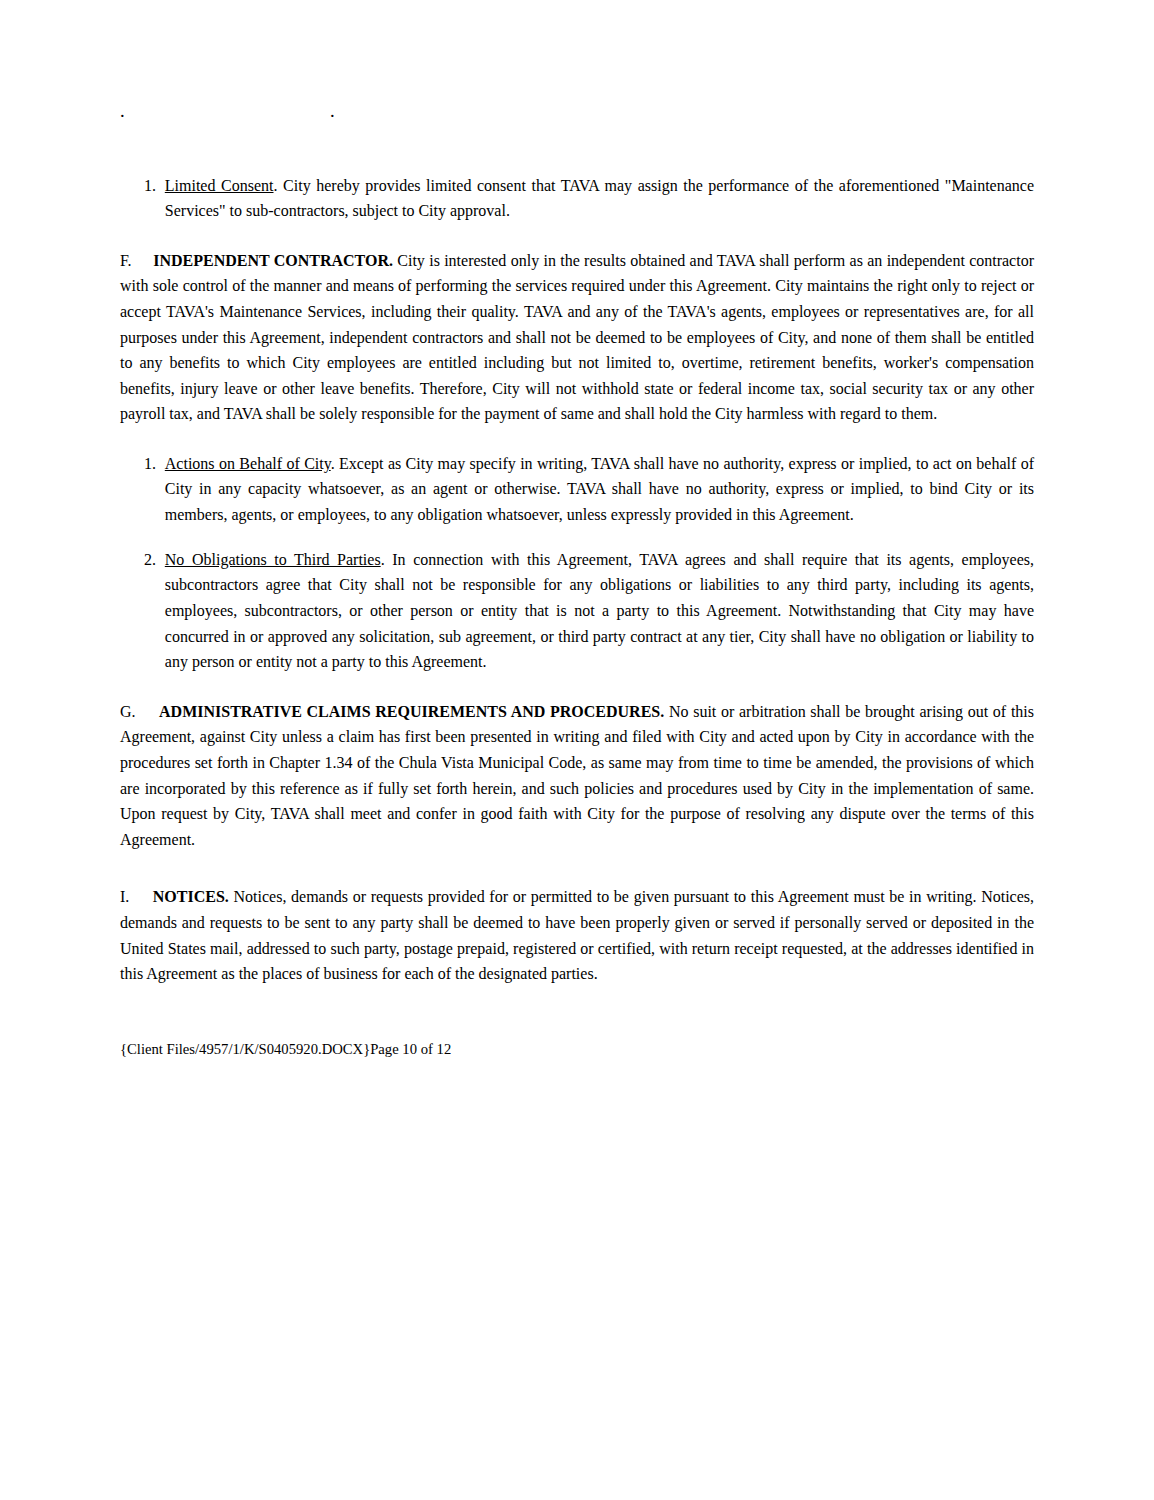. .
Limited Consent. City hereby provides limited consent that TAVA may assign the performance of the aforementioned "Maintenance Services" to sub-contractors, subject to City approval.
F. INDEPENDENT CONTRACTOR. City is interested only in the results obtained and TAVA shall perform as an independent contractor with sole control of the manner and means of performing the services required under this Agreement. City maintains the right only to reject or accept TAVA's Maintenance Services, including their quality. TAVA and any of the TAVA's agents, employees or representatives are, for all purposes under this Agreement, independent contractors and shall not be deemed to be employees of City, and none of them shall be entitled to any benefits to which City employees are entitled including but not limited to, overtime, retirement benefits, worker's compensation benefits, injury leave or other leave benefits. Therefore, City will not withhold state or federal income tax, social security tax or any other payroll tax, and TAVA shall be solely responsible for the payment of same and shall hold the City harmless with regard to them.
Actions on Behalf of City. Except as City may specify in writing, TAVA shall have no authority, express or implied, to act on behalf of City in any capacity whatsoever, as an agent or otherwise. TAVA shall have no authority, express or implied, to bind City or its members, agents, or employees, to any obligation whatsoever, unless expressly provided in this Agreement.
No Obligations to Third Parties. In connection with this Agreement, TAVA agrees and shall require that its agents, employees, subcontractors agree that City shall not be responsible for any obligations or liabilities to any third party, including its agents, employees, subcontractors, or other person or entity that is not a party to this Agreement. Notwithstanding that City may have concurred in or approved any solicitation, sub agreement, or third party contract at any tier, City shall have no obligation or liability to any person or entity not a party to this Agreement.
G. ADMINISTRATIVE CLAIMS REQUIREMENTS AND PROCEDURES. No suit or arbitration shall be brought arising out of this Agreement, against City unless a claim has first been presented in writing and filed with City and acted upon by City in accordance with the procedures set forth in Chapter 1.34 of the Chula Vista Municipal Code, as same may from time to time be amended, the provisions of which are incorporated by this reference as if fully set forth herein, and such policies and procedures used by City in the implementation of same. Upon request by City, TAVA shall meet and confer in good faith with City for the purpose of resolving any dispute over the terms of this Agreement.
I. NOTICES. Notices, demands or requests provided for or permitted to be given pursuant to this Agreement must be in writing. Notices, demands and requests to be sent to any party shall be deemed to have been properly given or served if personally served or deposited in the United States mail, addressed to such party, postage prepaid, registered or certified, with return receipt requested, at the addresses identified in this Agreement as the places of business for each of the designated parties.
{Client Files/4957/1/K/S0405920.DOCX}Page 10 of 12